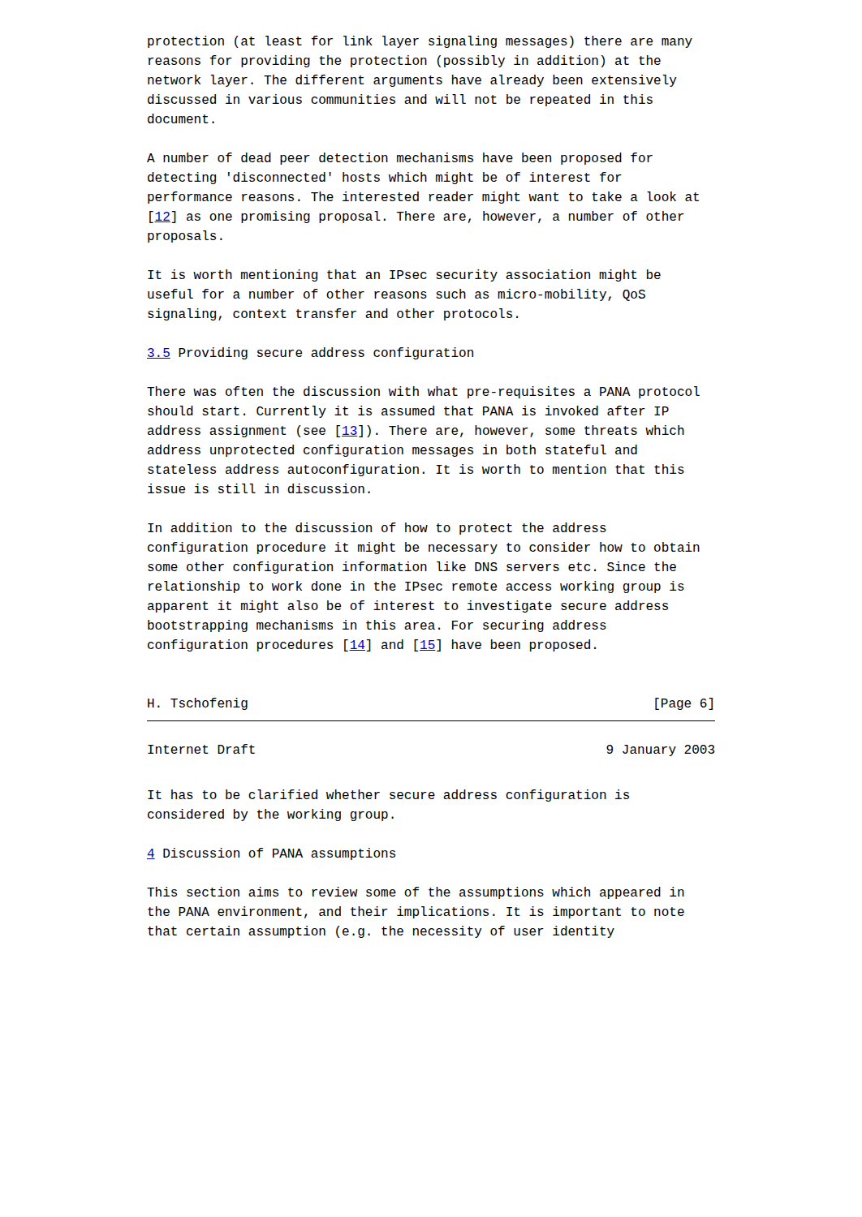protection (at least for link layer signaling messages) there are many
reasons for providing the protection (possibly in addition) at the
network layer. The different arguments have already been extensively
discussed in various communities and will not be repeated in this
document.

A number of dead peer detection mechanisms have been proposed for
detecting 'disconnected' hosts which might be of interest for
performance reasons. The interested reader might want to take a look at
[12] as one promising proposal. There are, however, a number of other
proposals.

It is worth mentioning that an IPsec security association might be
useful for a number of other reasons such as micro-mobility, QoS
signaling, context transfer and other protocols.

3.5 Providing secure address configuration

There was often the discussion with what pre-requisites a PANA protocol
should start. Currently it is assumed that PANA is invoked after IP
address assignment (see [13]). There are, however, some threats which
address unprotected configuration messages in both stateful and
stateless address autoconfiguration. It is worth to mention that this
issue is still in discussion.

In addition to the discussion of how to protect the address
configuration procedure it might be necessary to consider how to obtain
some other configuration information like DNS servers etc. Since the
relationship to work done in the IPsec remote access working group is
apparent it might also be of interest to investigate secure address
bootstrapping mechanisms in this area. For securing address
configuration procedures [14] and [15] have been proposed.
H. Tschofenig [Page 6]
Internet Draft 9 January 2003
It has to be clarified whether secure address configuration is
considered by the working group.

4 Discussion of PANA assumptions

This section aims to review some of the assumptions which appeared in
the PANA environment, and their implications. It is important to note
that certain assumption (e.g. the necessity of user identity